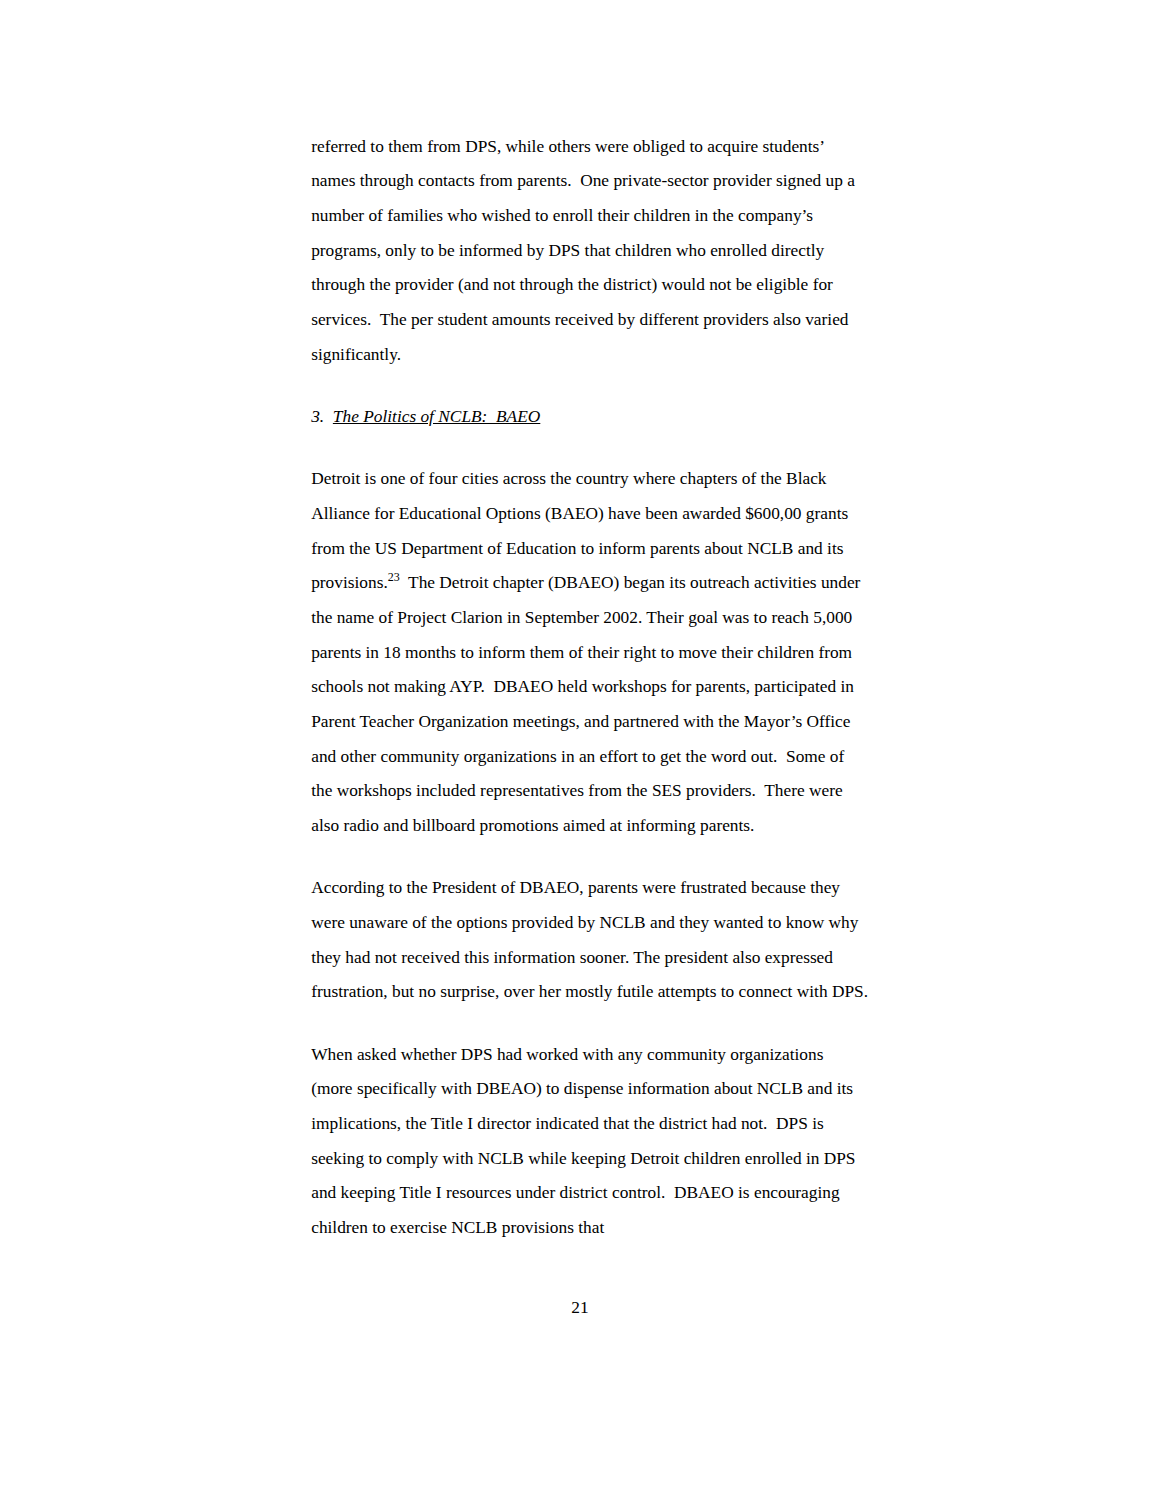referred to them from DPS, while others were obliged to acquire students’ names through contacts from parents. One private-sector provider signed up a number of families who wished to enroll their children in the company’s programs, only to be informed by DPS that children who enrolled directly through the provider (and not through the district) would not be eligible for services. The per student amounts received by different providers also varied significantly.
3. The Politics of NCLB: BAEO
Detroit is one of four cities across the country where chapters of the Black Alliance for Educational Options (BAEO) have been awarded $600,00 grants from the US Department of Education to inform parents about NCLB and its provisions.23 The Detroit chapter (DBAEO) began its outreach activities under the name of Project Clarion in September 2002. Their goal was to reach 5,000 parents in 18 months to inform them of their right to move their children from schools not making AYP. DBAEO held workshops for parents, participated in Parent Teacher Organization meetings, and partnered with the Mayor’s Office and other community organizations in an effort to get the word out. Some of the workshops included representatives from the SES providers. There were also radio and billboard promotions aimed at informing parents.
According to the President of DBAEO, parents were frustrated because they were unaware of the options provided by NCLB and they wanted to know why they had not received this information sooner. The president also expressed frustration, but no surprise, over her mostly futile attempts to connect with DPS.
When asked whether DPS had worked with any community organizations (more specifically with DBEAO) to dispense information about NCLB and its implications, the Title I director indicated that the district had not. DPS is seeking to comply with NCLB while keeping Detroit children enrolled in DPS and keeping Title I resources under district control. DBAEO is encouraging children to exercise NCLB provisions that
21